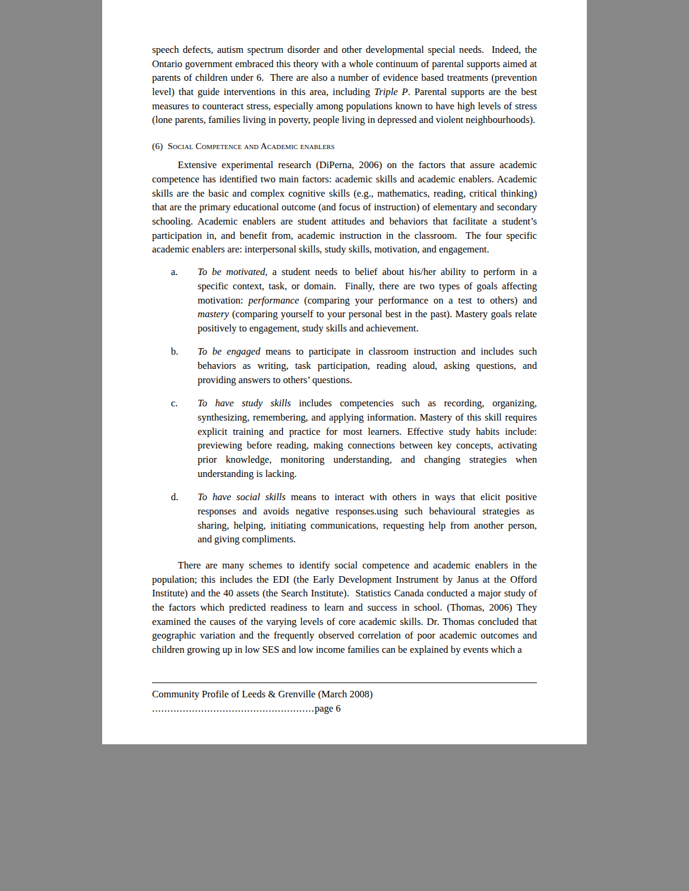speech defects, autism spectrum disorder and other developmental special needs. Indeed, the Ontario government embraced this theory with a whole continuum of parental supports aimed at parents of children under 6. There are also a number of evidence based treatments (prevention level) that guide interventions in this area, including Triple P. Parental supports are the best measures to counteract stress, especially among populations known to have high levels of stress (lone parents, families living in poverty, people living in depressed and violent neighbourhoods).
(6) Social Competence and Academic enablers
Extensive experimental research (DiPerna, 2006) on the factors that assure academic competence has identified two main factors: academic skills and academic enablers. Academic skills are the basic and complex cognitive skills (e.g., mathematics, reading, critical thinking) that are the primary educational outcome (and focus of instruction) of elementary and secondary schooling. Academic enablers are student attitudes and behaviors that facilitate a student’s participation in, and benefit from, academic instruction in the classroom. The four specific academic enablers are: interpersonal skills, study skills, motivation, and engagement.
a. To be motivated, a student needs to belief about his/her ability to perform in a specific context, task, or domain. Finally, there are two types of goals affecting motivation: performance (comparing your performance on a test to others) and mastery (comparing yourself to your personal best in the past). Mastery goals relate positively to engagement, study skills and achievement.
b. To be engaged means to participate in classroom instruction and includes such behaviors as writing, task participation, reading aloud, asking questions, and providing answers to others’ questions.
c. To have study skills includes competencies such as recording, organizing, synthesizing, remembering, and applying information. Mastery of this skill requires explicit training and practice for most learners. Effective study habits include: previewing before reading, making connections between key concepts, activating prior knowledge, monitoring understanding, and changing strategies when understanding is lacking.
d. To have social skills means to interact with others in ways that elicit positive responses and avoids negative responses.using such behavioural strategies as sharing, helping, initiating communications, requesting help from another person, and giving compliments.
There are many schemes to identify social competence and academic enablers in the population; this includes the EDI (the Early Development Instrument by Janus at the Offord Institute) and the 40 assets (the Search Institute). Statistics Canada conducted a major study of the factors which predicted readiness to learn and success in school. (Thomas, 2006) They examined the causes of the varying levels of core academic skills. Dr. Thomas concluded that geographic variation and the frequently observed correlation of poor academic outcomes and children growing up in low SES and low income families can be explained by events which a
Community Profile of Leeds & Grenville (March 2008) ..................................................... page 6